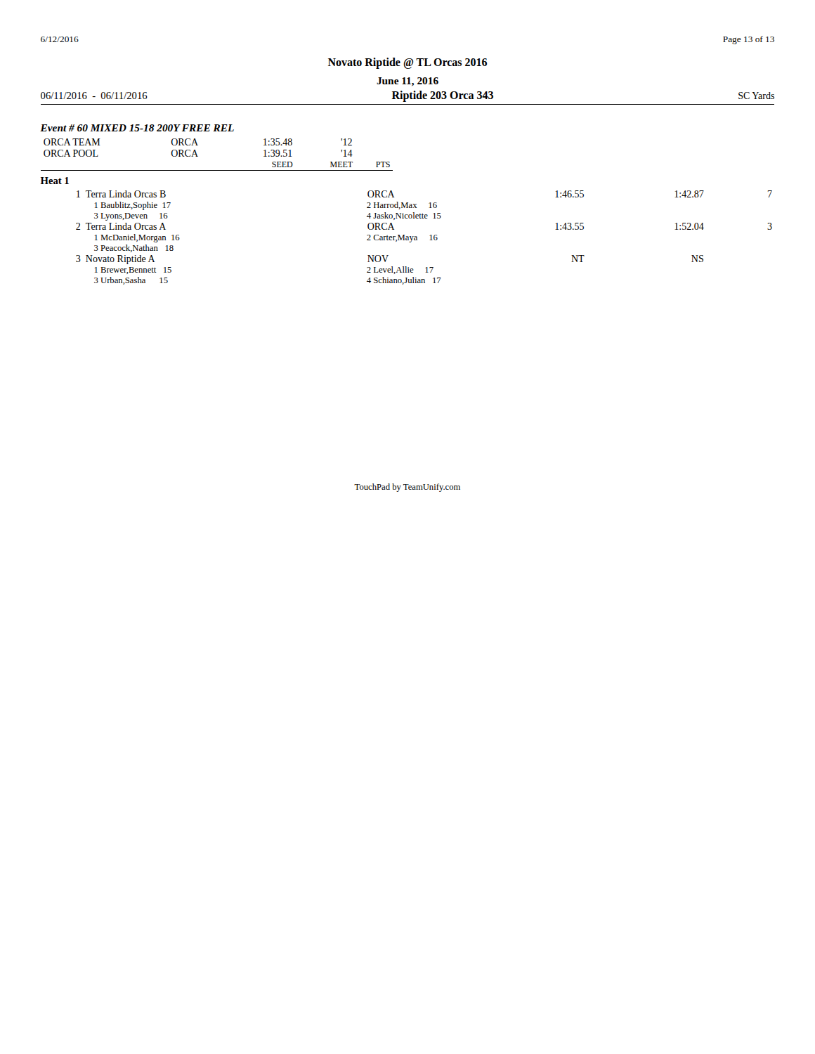6/12/2016
Page 13 of 13
Novato Riptide @ TL Orcas 2016
June 11, 2016
06/11/2016 - 06/11/2016
Riptide 203 Orca 343
SC Yards
Event # 60 MIXED 15-18 200Y FREE REL
| ORCA TEAM | ORCA | 1:35.48 | '12 | |
| ORCA POOL | ORCA | 1:39.51 | '14 | |
| | | SEED | MEET | PTS |
Heat 1
| 1 | Terra Linda Orcas B | ORCA | 1:46.55 | 1:42.87 | 7 |
| | 1 Baublitz,Sophie 17 | 2 Harrod,Max 16 | |
| | 3 Lyons,Deven 16 | 4 Jasko,Nicolette 15 | |
| 2 | Terra Linda Orcas A | ORCA | 1:43.55 | 1:52.04 | 3 |
| | 1 McDaniel,Morgan 16 | 2 Carter,Maya 16 | |
| | 3 Peacock,Nathan 18 | | |
| 3 | Novato Riptide A | NOV | NT | NS | |
| | 1 Brewer,Bennett 15 | 2 Level,Allie 17 | |
| | 3 Urban,Sasha 15 | 4 Schiano,Julian 17 | |
TouchPad by TeamUnify.com